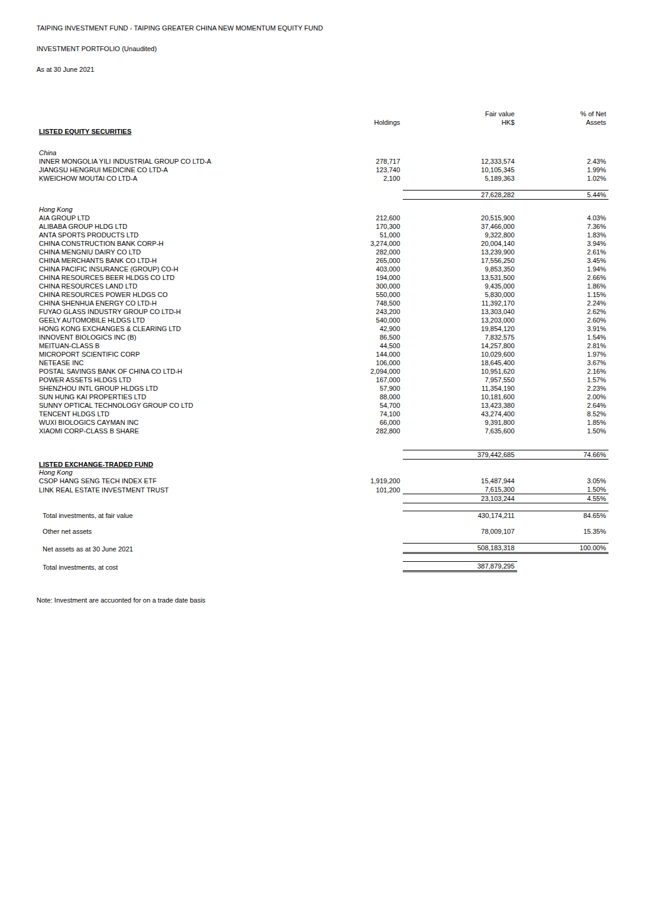TAIPING INVESTMENT FUND - TAIPING GREATER CHINA NEW MOMENTUM EQUITY FUND
INVESTMENT PORTFOLIO (Unaudited)
As at 30 June 2021
| | | Fair value | % of Net |
| --- | --- | --- | --- |
| | Holdings | HK$ | Assets |
| LISTED EQUITY SECURITIES |
| China |
| INNER MONGOLIA YILI INDUSTRIAL GROUP CO LTD-A | 278,717 | 12,333,574 | 2.43% |
| JIANGSU HENGRUI MEDICINE CO LTD-A | 123,740 | 10,105,345 | 1.99% |
| KWEICHOW MOUTAI CO LTD-A | 2,100 | 5,189,363 | 1.02% |
| | | 27,628,282 | 5.44% |
| Hong Kong |
| AIA GROUP LTD | 212,600 | 20,515,900 | 4.03% |
| ALIBABA GROUP HLDG LTD | 170,300 | 37,466,000 | 7.36% |
| ANTA SPORTS PRODUCTS LTD | 51,000 | 9,322,800 | 1.83% |
| CHINA CONSTRUCTION BANK CORP-H | 3,274,000 | 20,004,140 | 3.94% |
| CHINA MENGNIU DAIRY CO LTD | 282,000 | 13,239,900 | 2.61% |
| CHINA MERCHANTS BANK CO LTD-H | 265,000 | 17,556,250 | 3.45% |
| CHINA PACIFIC INSURANCE (GROUP) CO-H | 403,000 | 9,853,350 | 1.94% |
| CHINA RESOURCES BEER HLDGS CO LTD | 194,000 | 13,531,500 | 2.66% |
| CHINA RESOURCES LAND LTD | 300,000 | 9,435,000 | 1.86% |
| CHINA RESOURCES POWER HLDGS CO | 550,000 | 5,830,000 | 1.15% |
| CHINA SHENHUA ENERGY CO LTD-H | 748,500 | 11,392,170 | 2.24% |
| FUYAO GLASS INDUSTRY GROUP CO LTD-H | 243,200 | 13,303,040 | 2.62% |
| GEELY AUTOMOBILE HLDGS LTD | 540,000 | 13,203,000 | 2.60% |
| HONG KONG EXCHANGES & CLEARING LTD | 42,900 | 19,854,120 | 3.91% |
| INNOVENT BIOLOGICS INC (B) | 86,500 | 7,832,575 | 1.54% |
| MEITUAN-CLASS B | 44,500 | 14,257,800 | 2.81% |
| MICROPORT SCIENTIFIC CORP | 144,000 | 10,029,600 | 1.97% |
| NETEASE INC | 106,000 | 18,645,400 | 3.67% |
| POSTAL SAVINGS BANK OF CHINA CO LTD-H | 2,094,000 | 10,951,620 | 2.16% |
| POWER ASSETS HLDGS LTD | 167,000 | 7,957,550 | 1.57% |
| SHENZHOU INTL GROUP HLDGS LTD | 57,900 | 11,354,190 | 2.23% |
| SUN HUNG KAI PROPERTIES LTD | 88,000 | 10,181,600 | 2.00% |
| SUNNY OPTICAL TECHNOLOGY GROUP CO LTD | 54,700 | 13,423,380 | 2.64% |
| TENCENT HLDGS LTD | 74,100 | 43,274,400 | 8.52% |
| WUXI BIOLOGICS CAYMAN INC | 66,000 | 9,391,800 | 1.85% |
| XIAOMI CORP-CLASS B SHARE | 282,800 | 7,635,600 | 1.50% |
| | | 379,442,685 | 74.66% |
| LISTED EXCHANGE-TRADED FUND |
| Hong Kong |
| CSOP HANG SENG TECH INDEX ETF | 1,919,200 | 15,487,944 | 3.05% |
| LINK REAL ESTATE INVESTMENT TRUST | 101,200 | 7,615,300 | 1.50% |
| | | 23,103,244 | 4.55% |
| Total investments, at fair value | | 430,174,211 | 84.65% |
| Other net assets | | 78,009,107 | 15.35% |
| Net assets as at 30 June 2021 | | 508,183,318 | 100.00% |
| Total investments, at cost | | 387,879,295 | |
Note: Investment are accuonted for on a trade date basis